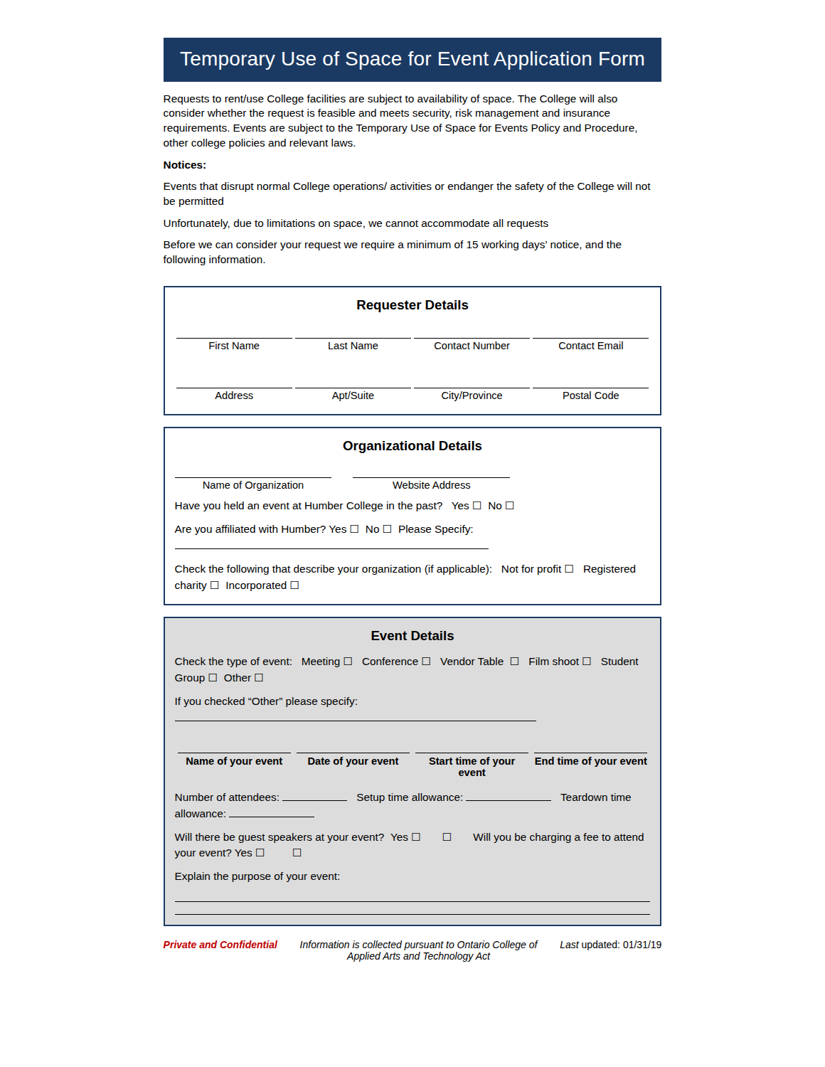Temporary Use of Space for Event Application Form
Requests to rent/use College facilities are subject to availability of space. The College will also consider whether the request is feasible and meets security, risk management and insurance requirements. Events are subject to the Temporary Use of Space for Events Policy and Procedure, other college policies and relevant laws.
Notices:
Events that disrupt normal College operations/ activities or endanger the safety of the College will not be permitted
Unfortunately, due to limitations on space, we cannot accommodate all requests
Before we can consider your request we require a minimum of 15 working days’ notice, and the following information.
Requester Details
First Name
Last Name
Contact Number
Contact Email
Address
Apt/Suite
City/Province
Postal Code
Organizational Details
Name of Organization
Website Address
Have you held an event at Humber College in the past? Yes ☐ No ☐
Are you affiliated with Humber? Yes ☐ No ☐ Please Specify:
Check the following that describe your organization (if applicable): Not for profit ☐ Registered charity ☐ Incorporated ☐
Event Details
Check the type of event: Meeting ☐ Conference ☐ Vendor Table ☐ Film shoot ☐ Student Group ☐ Other ☐
If you checked “Other” please specify:
Name of your event
Date of your event
Start time of your event
End time of your event
Number of attendees: Setup time allowance: Teardown time allowance:
Will there be guest speakers at your event? Yes ☐ ☐ Will you be charging a fee to attend your event? Yes ☐ ☐
Explain the purpose of your event:
Private and Confidential Information is collected pursuant to Ontario College of Applied Arts and Technology Act Last updated: 01/31/19